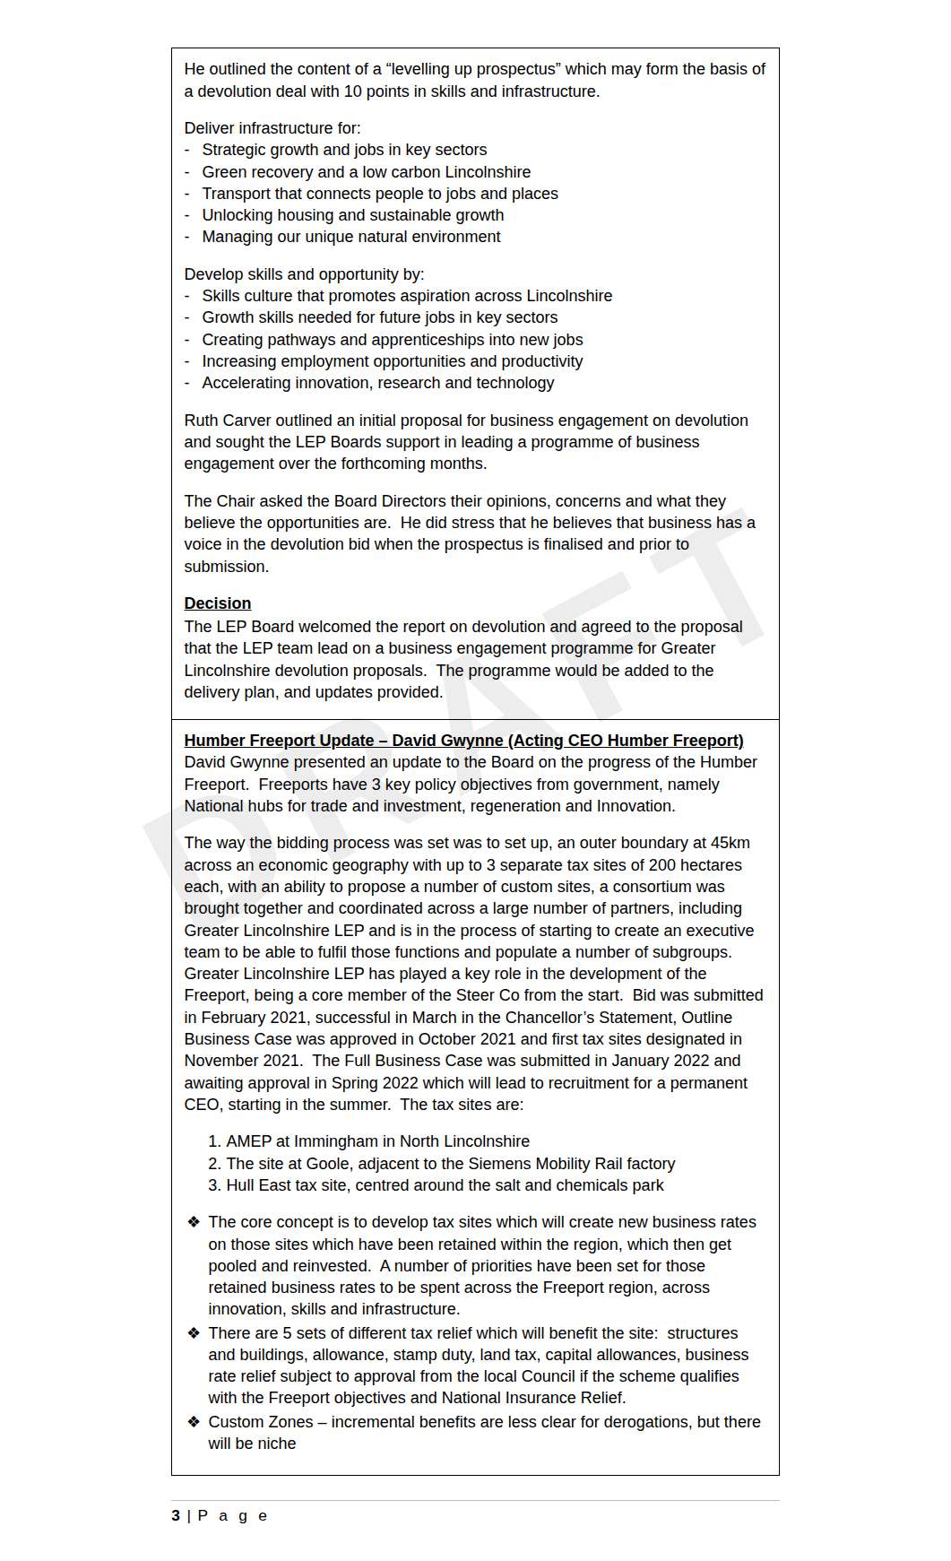DRAFT
He outlined the content of a “levelling up prospectus” which may form the basis of a devolution deal with 10 points in skills and infrastructure.
Deliver infrastructure for:
Strategic growth and jobs in key sectors
Green recovery and a low carbon Lincolnshire
Transport that connects people to jobs and places
Unlocking housing and sustainable growth
Managing our unique natural environment
Develop skills and opportunity by:
Skills culture that promotes aspiration across Lincolnshire
Growth skills needed for future jobs in key sectors
Creating pathways and apprenticeships into new jobs
Increasing employment opportunities and productivity
Accelerating innovation, research and technology
Ruth Carver outlined an initial proposal for business engagement on devolution and sought the LEP Boards support in leading a programme of business engagement over the forthcoming months.
The Chair asked the Board Directors their opinions, concerns and what they believe the opportunities are. He did stress that he believes that business has a voice in the devolution bid when the prospectus is finalised and prior to submission.
Decision
The LEP Board welcomed the report on devolution and agreed to the proposal that the LEP team lead on a business engagement programme for Greater Lincolnshire devolution proposals. The programme would be added to the delivery plan, and updates provided.
Humber Freeport Update – David Gwynne (Acting CEO Humber Freeport)
David Gwynne presented an update to the Board on the progress of the Humber Freeport. Freeports have 3 key policy objectives from government, namely National hubs for trade and investment, regeneration and Innovation.
The way the bidding process was set was to set up, an outer boundary at 45km across an economic geography with up to 3 separate tax sites of 200 hectares each, with an ability to propose a number of custom sites, a consortium was brought together and coordinated across a large number of partners, including Greater Lincolnshire LEP and is in the process of starting to create an executive team to be able to fulfil those functions and populate a number of subgroups. Greater Lincolnshire LEP has played a key role in the development of the Freeport, being a core member of the Steer Co from the start. Bid was submitted in February 2021, successful in March in the Chancellor’s Statement, Outline Business Case was approved in October 2021 and first tax sites designated in November 2021. The Full Business Case was submitted in January 2022 and awaiting approval in Spring 2022 which will lead to recruitment for a permanent CEO, starting in the summer. The tax sites are:
AMEP at Immingham in North Lincolnshire
The site at Goole, adjacent to the Siemens Mobility Rail factory
Hull East tax site, centred around the salt and chemicals park
The core concept is to develop tax sites which will create new business rates on those sites which have been retained within the region, which then get pooled and reinvested. A number of priorities have been set for those retained business rates to be spent across the Freeport region, across innovation, skills and infrastructure.
There are 5 sets of different tax relief which will benefit the site: structures and buildings, allowance, stamp duty, land tax, capital allowances, business rate relief subject to approval from the local Council if the scheme qualifies with the Freeport objectives and National Insurance Relief.
Custom Zones – incremental benefits are less clear for derogations, but there will be niche
3 | P a g e